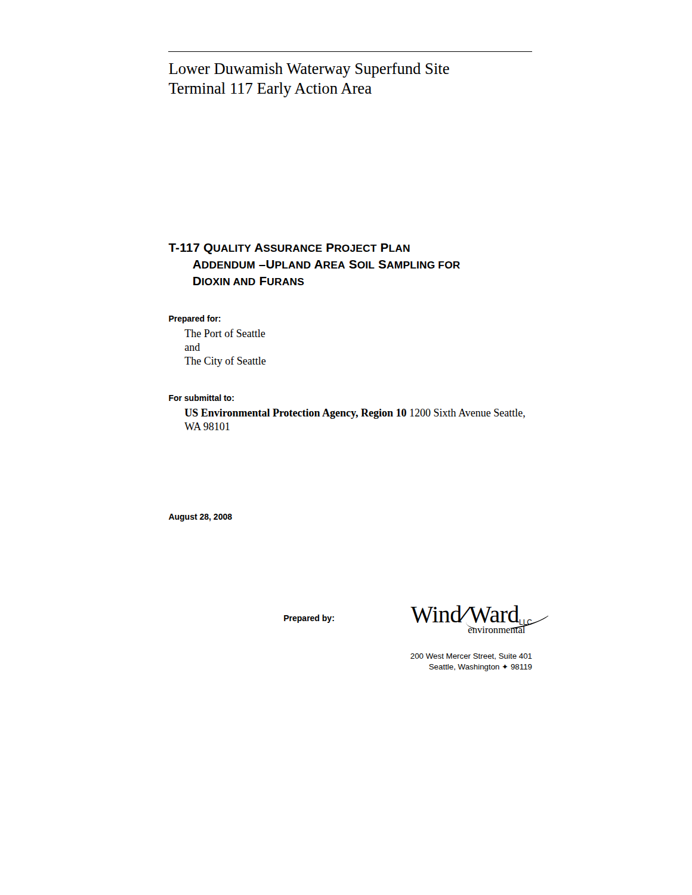Lower Duwamish Waterway Superfund Site
Terminal 117 Early Action Area
T-117 QUALITY ASSURANCE PROJECT PLAN ADDENDUM –UPLAND AREA SOIL SAMPLING FOR DIOXIN AND FURANS
Prepared for:
The Port of Seattle and The City of Seattle
For submittal to:
US Environmental Protection Agency, Region 10 1200 Sixth Avenue Seattle, WA 98101
August 28, 2008
Prepared by:
Wind/Ward LLC environmental
200 West Mercer Street, Suite 401
Seattle, Washington ✦ 98119